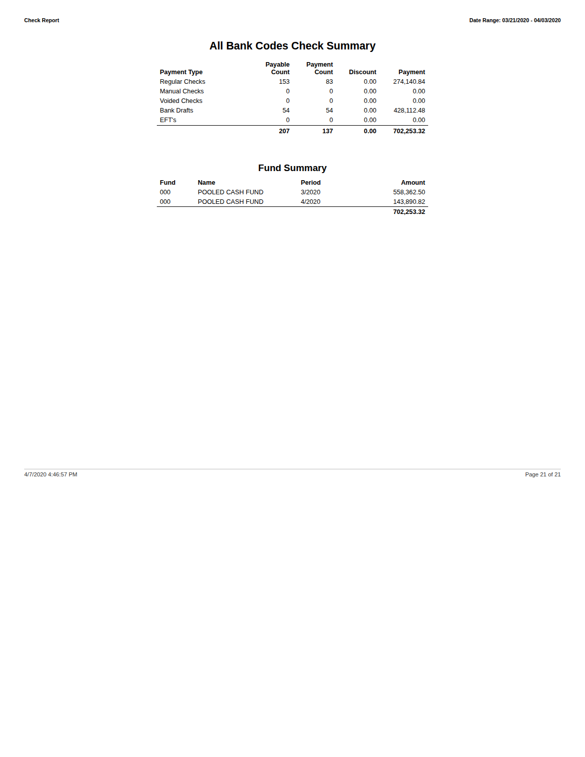Check Report Date Range: 03/21/2020 - 04/03/2020
All Bank Codes Check Summary
| Payment Type | Payable Count | Payment Count | Discount | Payment |
| --- | --- | --- | --- | --- |
| Regular Checks | 153 | 83 | 0.00 | 274,140.84 |
| Manual Checks | 0 | 0 | 0.00 | 0.00 |
| Voided Checks | 0 | 0 | 0.00 | 0.00 |
| Bank Drafts | 54 | 54 | 0.00 | 428,112.48 |
| EFT's | 0 | 0 | 0.00 | 0.00 |
| | 207 | 137 | 0.00 | 702,253.32 |
Fund Summary
| Fund | Name | Period | Amount |
| --- | --- | --- | --- |
| 000 | POOLED CASH FUND | 3/2020 | 558,362.50 |
| 000 | POOLED CASH FUND | 4/2020 | 143,890.82 |
| | | | 702,253.32 |
4/7/2020 4:46:57 PM Page 21 of 21